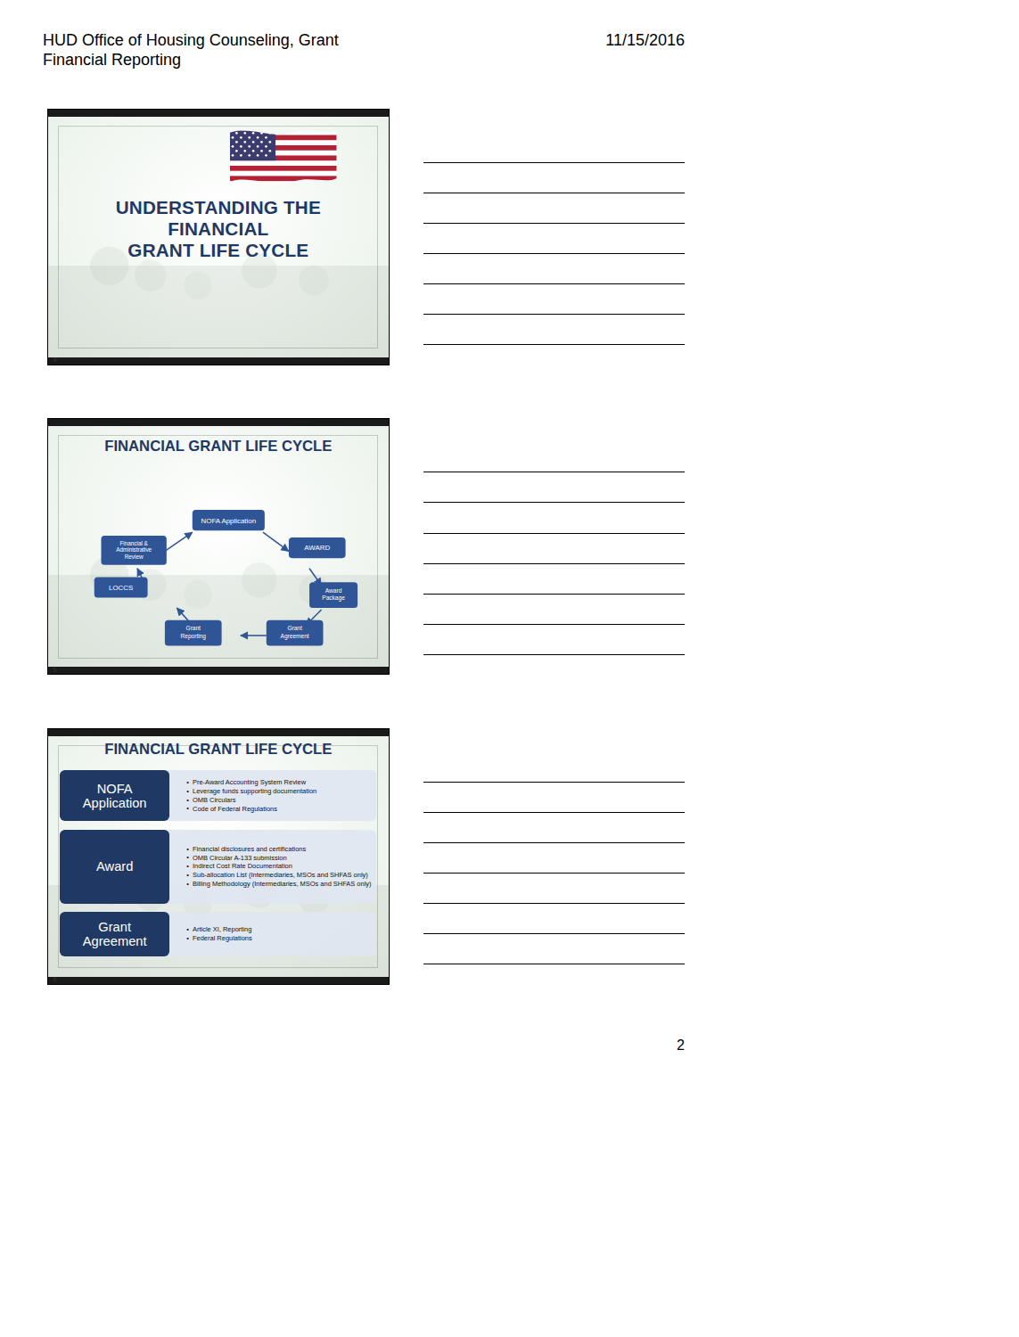HUD Office of Housing Counseling, Grant
Financial Reporting
11/15/2016
UNDERSTANDING THE FINANCIAL
GRANT LIFE CYCLE
4
FINANCIAL GRANT LIFE CYCLE
NOFA Application Financial & Administrative Review AWARD LOCCS Award Package Grant Reporting Grant Agreement
5
FINANCIAL GRANT LIFE CYCLE
NOFA
Application
Pre-Award Accounting System Review
Leverage funds supporting documentation
OMB Circulars
Code of Federal Regulations
Award
Financial disclosures and certifications
OMB Circular A-133 submission
Indirect Cost Rate Documentation
Sub-allocation List (Intermediaries, MSOs and SHFAS only)
Billing Methodology (Intermediaries, MSOs and SHFAS only)
Grant
Agreement
Article XI, Reporting
Federal Regulations
6
2